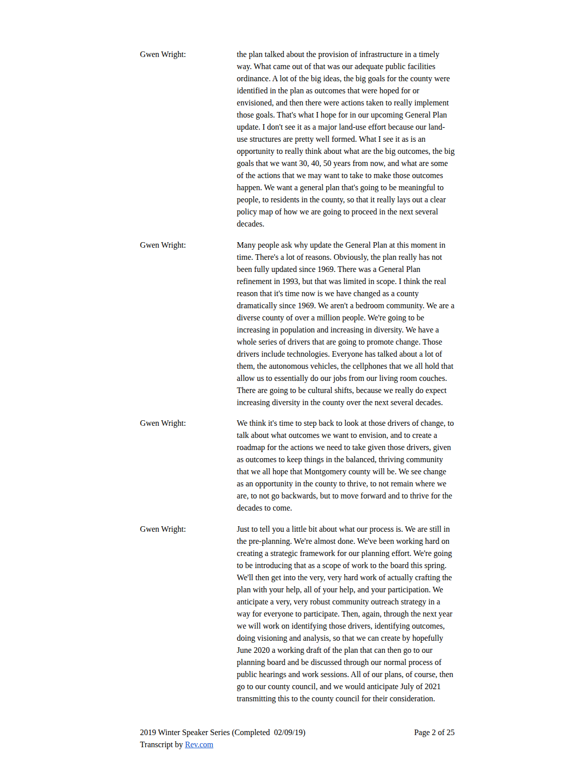Gwen Wright:
the plan talked about the provision of infrastructure in a timely way. What came out of that was our adequate public facilities ordinance. A lot of the big ideas, the big goals for the county were identified in the plan as outcomes that were hoped for or envisioned, and then there were actions taken to really implement those goals. That's what I hope for in our upcoming General Plan update. I don't see it as a major land-use effort because our land-use structures are pretty well formed. What I see it as is an opportunity to really think about what are the big outcomes, the big goals that we want 30, 40, 50 years from now, and what are some of the actions that we may want to take to make those outcomes happen. We want a general plan that's going to be meaningful to people, to residents in the county, so that it really lays out a clear policy map of how we are going to proceed in the next several decades.
Gwen Wright:
Many people ask why update the General Plan at this moment in time. There's a lot of reasons. Obviously, the plan really has not been fully updated since 1969. There was a General Plan refinement in 1993, but that was limited in scope. I think the real reason that it's time now is we have changed as a county dramatically since 1969. We aren't a bedroom community. We are a diverse county of over a million people. We're going to be increasing in population and increasing in diversity. We have a whole series of drivers that are going to promote change. Those drivers include technologies. Everyone has talked about a lot of them, the autonomous vehicles, the cellphones that we all hold that allow us to essentially do our jobs from our living room couches. There are going to be cultural shifts, because we really do expect increasing diversity in the county over the next several decades.
Gwen Wright:
We think it's time to step back to look at those drivers of change, to talk about what outcomes we want to envision, and to create a roadmap for the actions we need to take given those drivers, given as outcomes to keep things in the balanced, thriving community that we all hope that Montgomery county will be. We see change as an opportunity in the county to thrive, to not remain where we are, to not go backwards, but to move forward and to thrive for the decades to come.
Gwen Wright:
Just to tell you a little bit about what our process is. We are still in the pre-planning. We're almost done. We've been working hard on creating a strategic framework for our planning effort. We're going to be introducing that as a scope of work to the board this spring. We'll then get into the very, very hard work of actually crafting the plan with your help, all of your help, and your participation. We anticipate a very, very robust community outreach strategy in a way for everyone to participate. Then, again, through the next year we will work on identifying those drivers, identifying outcomes, doing visioning and analysis, so that we can create by hopefully June 2020 a working draft of the plan that can then go to our planning board and be discussed through our normal process of public hearings and work sessions. All of our plans, of course, then go to our county council, and we would anticipate July of 2021 transmitting this to the county council for their consideration.
2019 Winter Speaker Series (Completed 02/09/19)
Transcript by Rev.com
Page 2 of 25